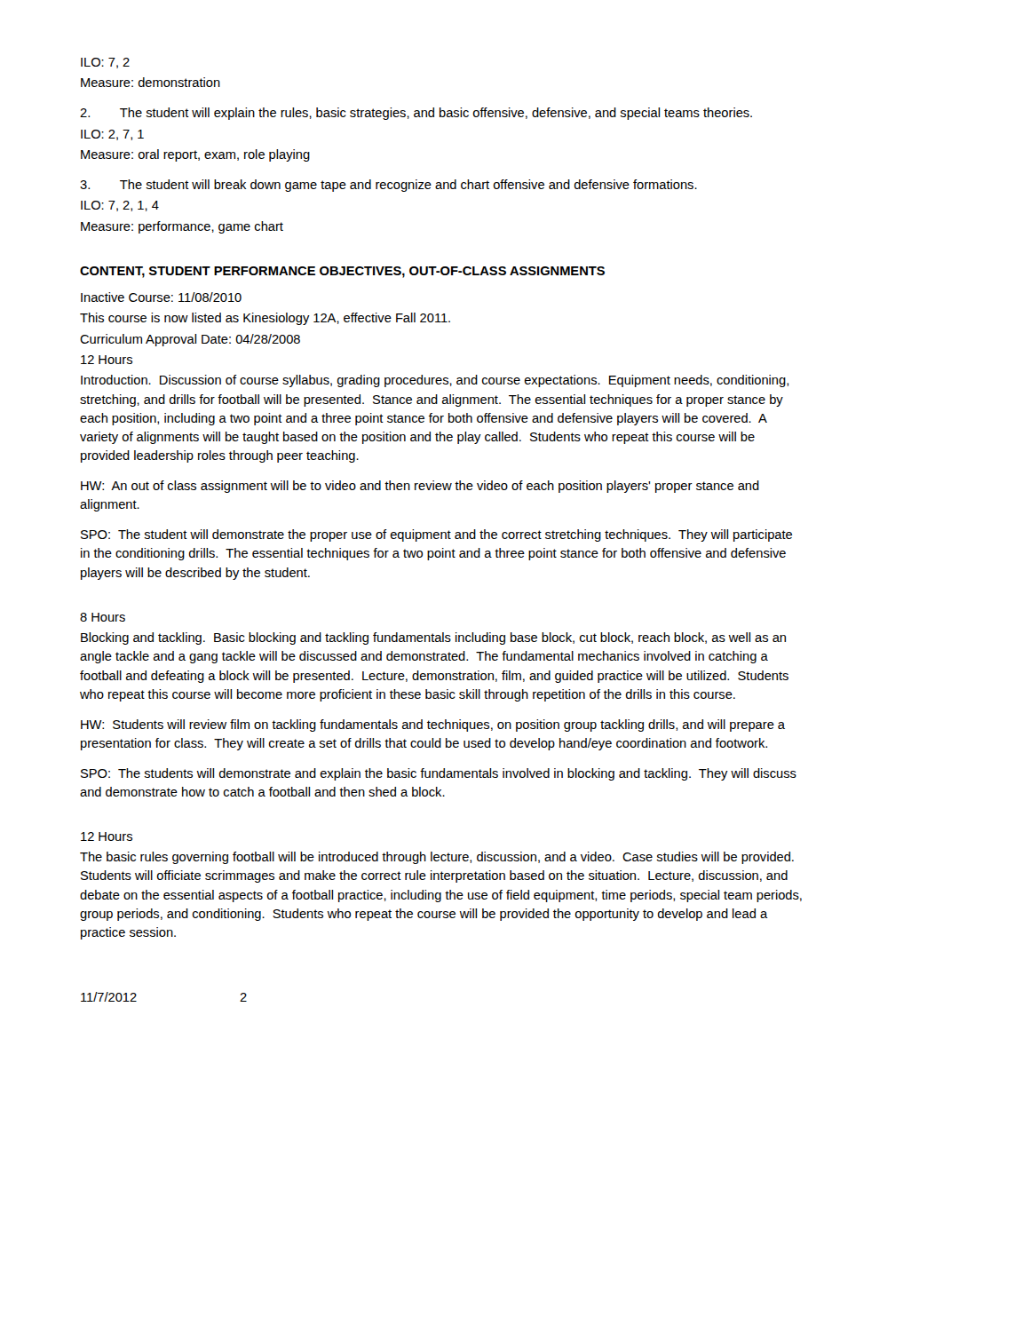ILO: 7, 2
Measure: demonstration
2. The student will explain the rules, basic strategies, and basic offensive, defensive, and special teams theories.
ILO: 2, 7, 1
Measure: oral report, exam, role playing
3. The student will break down game tape and recognize and chart offensive and defensive formations.
ILO: 7, 2, 1, 4
Measure: performance, game chart
Content, Student Performance Objectives, Out-of-Class Assignments
Inactive Course: 11/08/2010
This course is now listed as Kinesiology 12A, effective Fall 2011.
Curriculum Approval Date: 04/28/2008
12 Hours
Introduction. Discussion of course syllabus, grading procedures, and course expectations. Equipment needs, conditioning, stretching, and drills for football will be presented. Stance and alignment. The essential techniques for a proper stance by each position, including a two point and a three point stance for both offensive and defensive players will be covered. A variety of alignments will be taught based on the position and the play called. Students who repeat this course will be provided leadership roles through peer teaching.
HW: An out of class assignment will be to video and then review the video of each position players' proper stance and alignment.
SPO: The student will demonstrate the proper use of equipment and the correct stretching techniques. They will participate in the conditioning drills. The essential techniques for a two point and a three point stance for both offensive and defensive players will be described by the student.
8 Hours
Blocking and tackling. Basic blocking and tackling fundamentals including base block, cut block, reach block, as well as an angle tackle and a gang tackle will be discussed and demonstrated. The fundamental mechanics involved in catching a football and defeating a block will be presented. Lecture, demonstration, film, and guided practice will be utilized. Students who repeat this course will become more proficient in these basic skill through repetition of the drills in this course.
HW: Students will review film on tackling fundamentals and techniques, on position group tackling drills, and will prepare a presentation for class. They will create a set of drills that could be used to develop hand/eye coordination and footwork.
SPO: The students will demonstrate and explain the basic fundamentals involved in blocking and tackling. They will discuss and demonstrate how to catch a football and then shed a block.
12 Hours
The basic rules governing football will be introduced through lecture, discussion, and a video. Case studies will be provided. Students will officiate scrimmages and make the correct rule interpretation based on the situation. Lecture, discussion, and debate on the essential aspects of a football practice, including the use of field equipment, time periods, special team periods, group periods, and conditioning. Students who repeat the course will be provided the opportunity to develop and lead a practice session.
11/7/2012 2